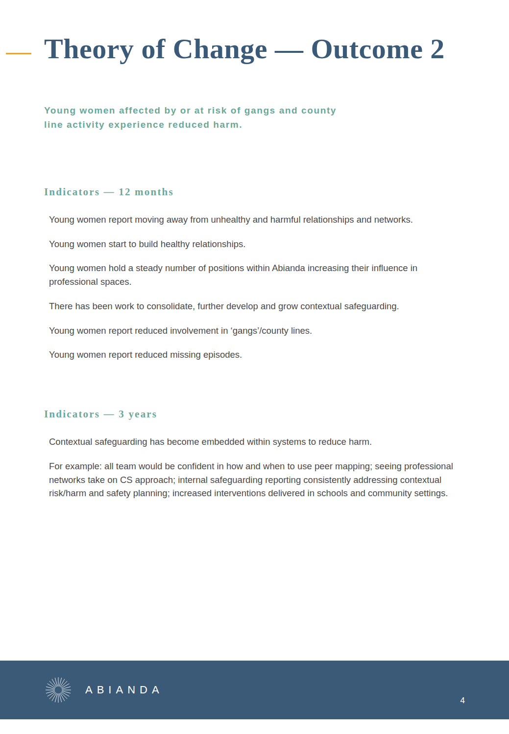Theory of Change — Outcome 2
Young women affected by or at risk of gangs and county line activity experience reduced harm.
Indicators — 12 months
Young women report moving away from unhealthy and harmful relationships and networks.
Young women start to build healthy relationships.
Young women hold a steady number of positions within Abianda increasing their influence in professional spaces.
There has been work to consolidate, further develop and grow contextual safeguarding.
Young women report reduced involvement in ‘gangs’/county lines.
Young women report reduced missing episodes.
Indicators — 3 years
Contextual safeguarding has become embedded within systems to reduce harm.
For example: all team would be confident in how and when to use peer mapping; seeing professional networks take on CS approach; internal safeguarding reporting consistently addressing contextual risk/harm and safety planning; increased interventions delivered in schools and community settings.
ABIANDA
4